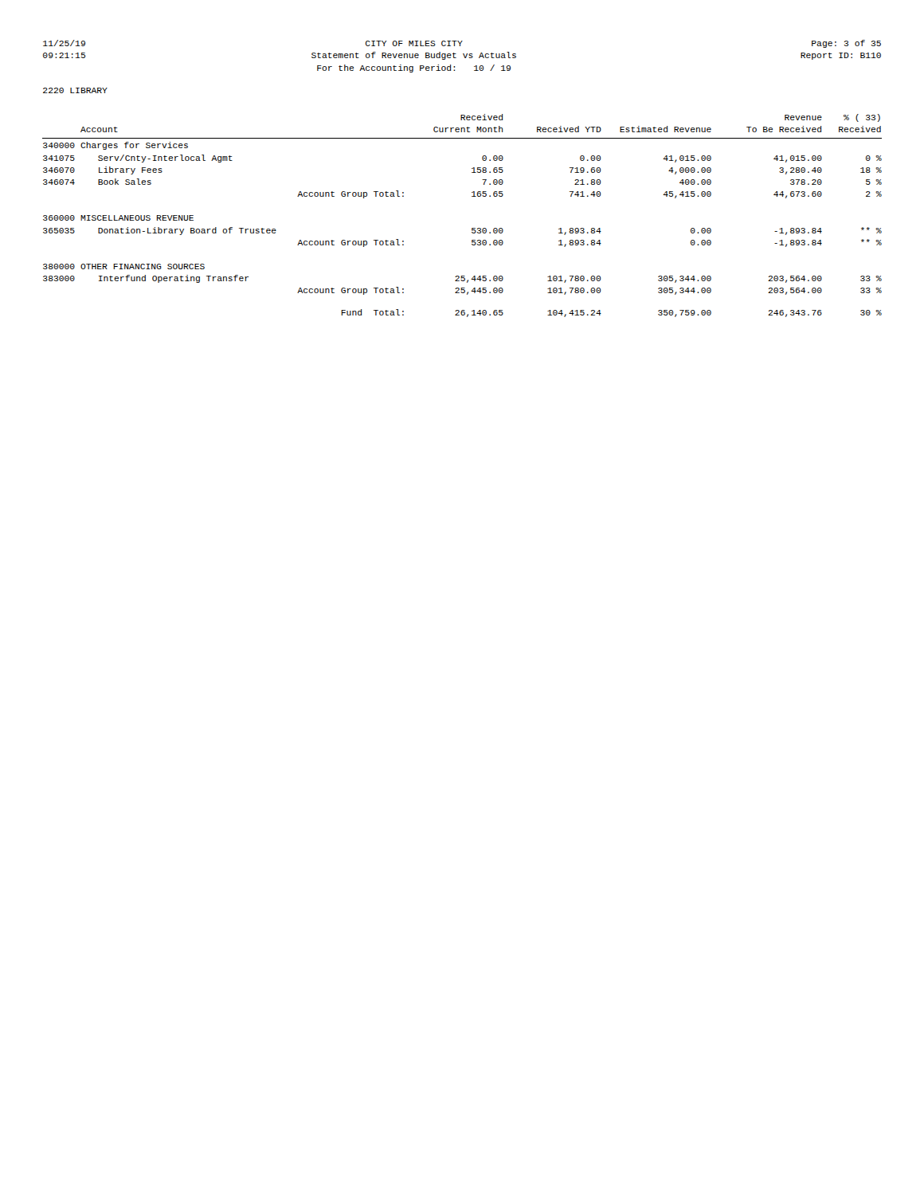| 11/25/19 | CITY OF MILES CITY | Page: 3 of 35 |
| 09:21:15 | Statement of Revenue Budget vs Actuals | Report ID: B110 |
| | For the Accounting Period: 10 / 19 | |
2220 LIBRARY
| | Received | | | Revenue | % ( 33) |
| Account | Current Month | Received YTD | Estimated Revenue | To Be Received | Received |
| 340000 Charges for Services |
| 341075 | Serv/Cnty-Interlocal Agmt | 0.00 | 0.00 | 41,015.00 | 41,015.00 | 0 % |
| 346070 | Library Fees | 158.65 | 719.60 | 4,000.00 | 3,280.40 | 18 % |
| 346074 | Book Sales | 7.00 | 21.80 | 400.00 | 378.20 | 5 % |
| Account Group Total: | 165.65 | 741.40 | 45,415.00 | 44,673.60 | 2 % |
| 360000 MISCELLANEOUS REVENUE |
| 365035 | Donation-Library Board of Trustee | 530.00 | 1,893.84 | 0.00 | -1,893.84 | ** % |
| Account Group Total: | 530.00 | 1,893.84 | 0.00 | -1,893.84 | ** % |
| 380000 OTHER FINANCING SOURCES |
| 383000 | Interfund Operating Transfer | 25,445.00 | 101,780.00 | 305,344.00 | 203,564.00 | 33 % |
| Account Group Total: | 25,445.00 | 101,780.00 | 305,344.00 | 203,564.00 | 33 % |
| Fund Total: | 26,140.65 | 104,415.24 | 350,759.00 | 246,343.76 | 30 % |